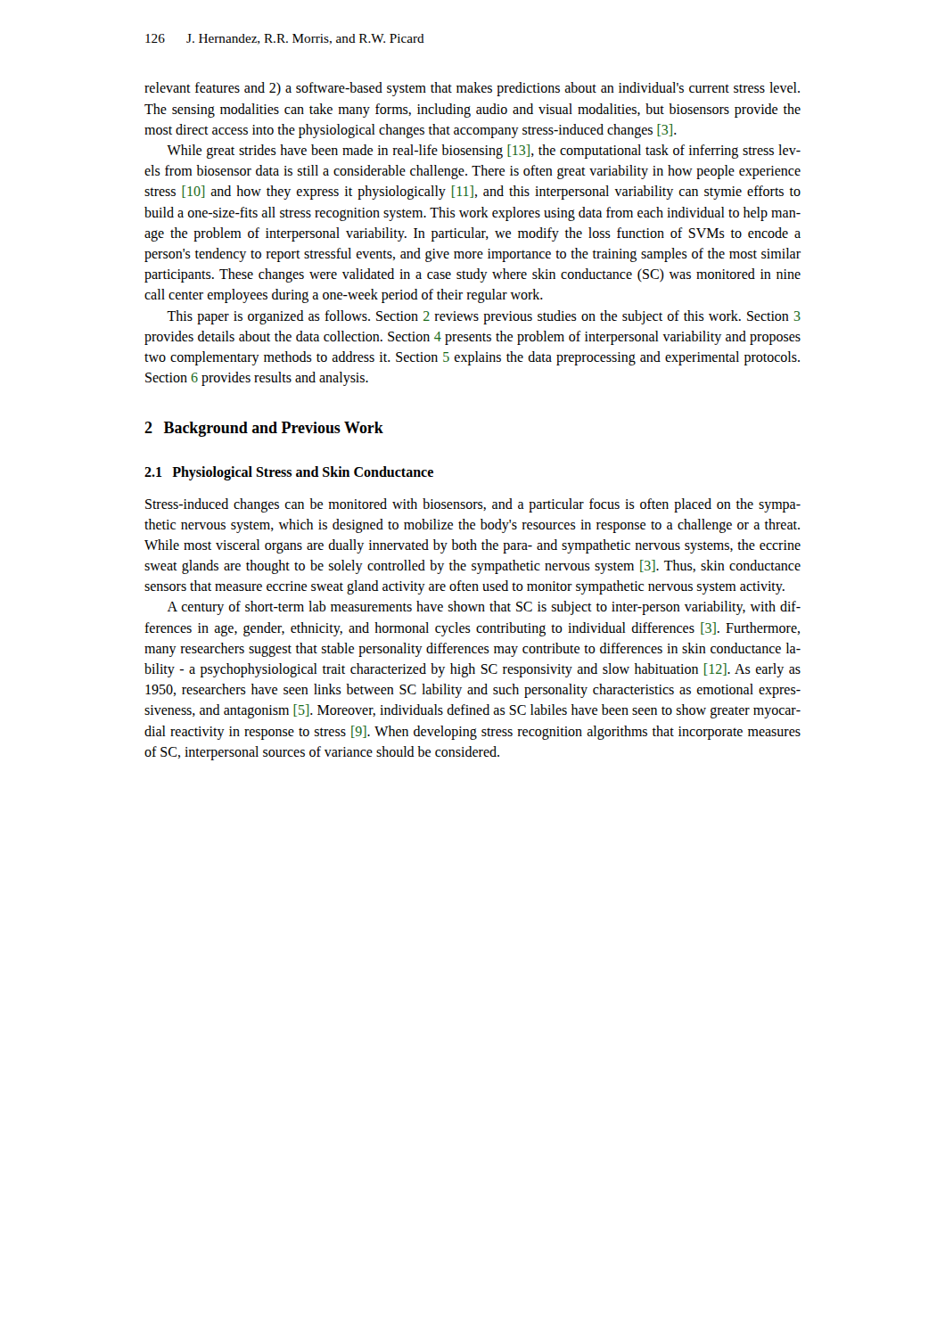126 J. Hernandez, R.R. Morris, and R.W. Picard
relevant features and 2) a software-based system that makes predictions about an individual's current stress level. The sensing modalities can take many forms, including audio and visual modalities, but biosensors provide the most direct access into the physiological changes that accompany stress-induced changes [3].
While great strides have been made in real-life biosensing [13], the computational task of inferring stress levels from biosensor data is still a considerable challenge. There is often great variability in how people experience stress [10] and how they express it physiologically [11], and this interpersonal variability can stymie efforts to build a one-size-fits all stress recognition system. This work explores using data from each individual to help manage the problem of interpersonal variability. In particular, we modify the loss function of SVMs to encode a person's tendency to report stressful events, and give more importance to the training samples of the most similar participants. These changes were validated in a case study where skin conductance (SC) was monitored in nine call center employees during a one-week period of their regular work.
This paper is organized as follows. Section 2 reviews previous studies on the subject of this work. Section 3 provides details about the data collection. Section 4 presents the problem of interpersonal variability and proposes two complementary methods to address it. Section 5 explains the data preprocessing and experimental protocols. Section 6 provides results and analysis.
2 Background and Previous Work
2.1 Physiological Stress and Skin Conductance
Stress-induced changes can be monitored with biosensors, and a particular focus is often placed on the sympathetic nervous system, which is designed to mobilize the body's resources in response to a challenge or a threat. While most visceral organs are dually innervated by both the para- and sympathetic nervous systems, the eccrine sweat glands are thought to be solely controlled by the sympathetic nervous system [3]. Thus, skin conductance sensors that measure eccrine sweat gland activity are often used to monitor sympathetic nervous system activity.
A century of short-term lab measurements have shown that SC is subject to inter-person variability, with differences in age, gender, ethnicity, and hormonal cycles contributing to individual differences [3]. Furthermore, many researchers suggest that stable personality differences may contribute to differences in skin conductance lability - a psychophysiological trait characterized by high SC responsivity and slow habituation [12]. As early as 1950, researchers have seen links between SC lability and such personality characteristics as emotional expressiveness, and antagonism [5]. Moreover, individuals defined as SC labiles have been seen to show greater myocardial reactivity in response to stress [9]. When developing stress recognition algorithms that incorporate measures of SC, interpersonal sources of variance should be considered.